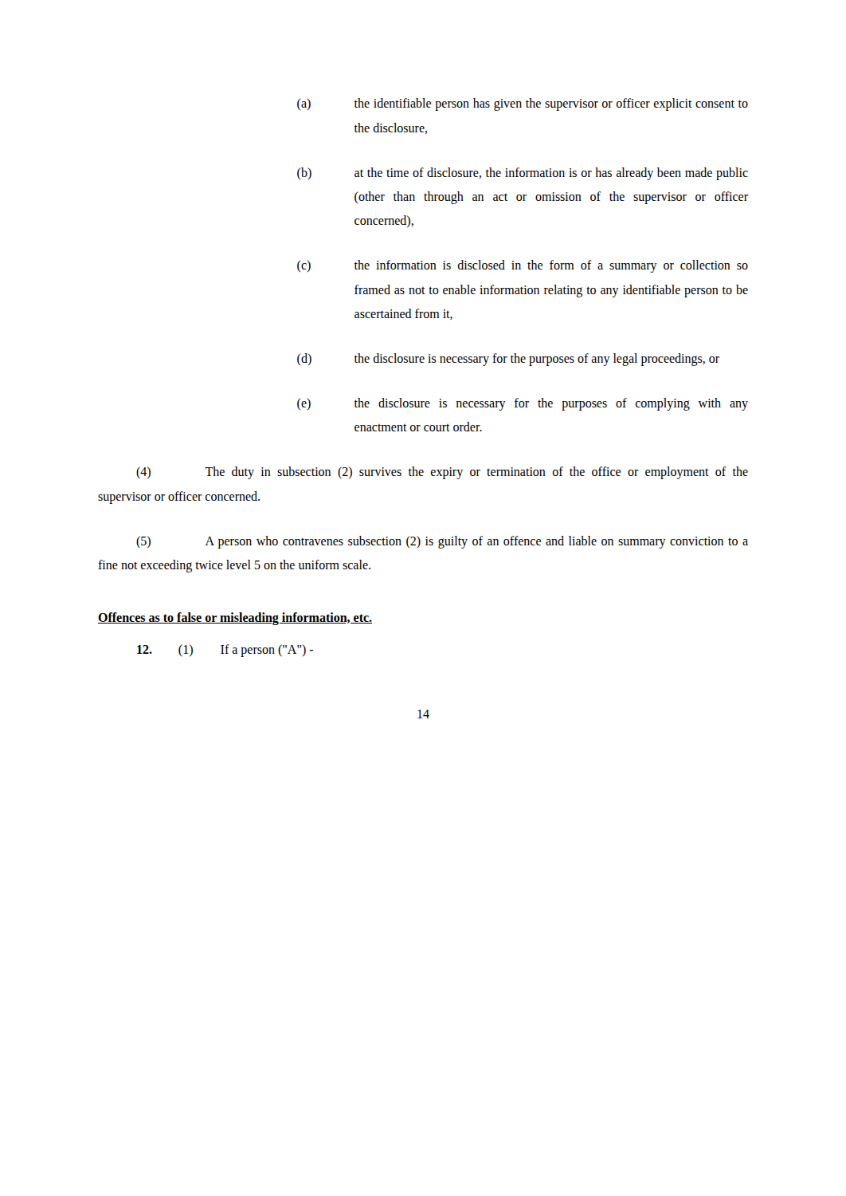(a) the identifiable person has given the supervisor or officer explicit consent to the disclosure,
(b) at the time of disclosure, the information is or has already been made public (other than through an act or omission of the supervisor or officer concerned),
(c) the information is disclosed in the form of a summary or collection so framed as not to enable information relating to any identifiable person to be ascertained from it,
(d) the disclosure is necessary for the purposes of any legal proceedings, or
(e) the disclosure is necessary for the purposes of complying with any enactment or court order.
(4) The duty in subsection (2) survives the expiry or termination of the office or employment of the supervisor or officer concerned.
(5) A person who contravenes subsection (2) is guilty of an offence and liable on summary conviction to a fine not exceeding twice level 5 on the uniform scale.
Offences as to false or misleading information, etc.
12.(1) If a person ("A") -
14